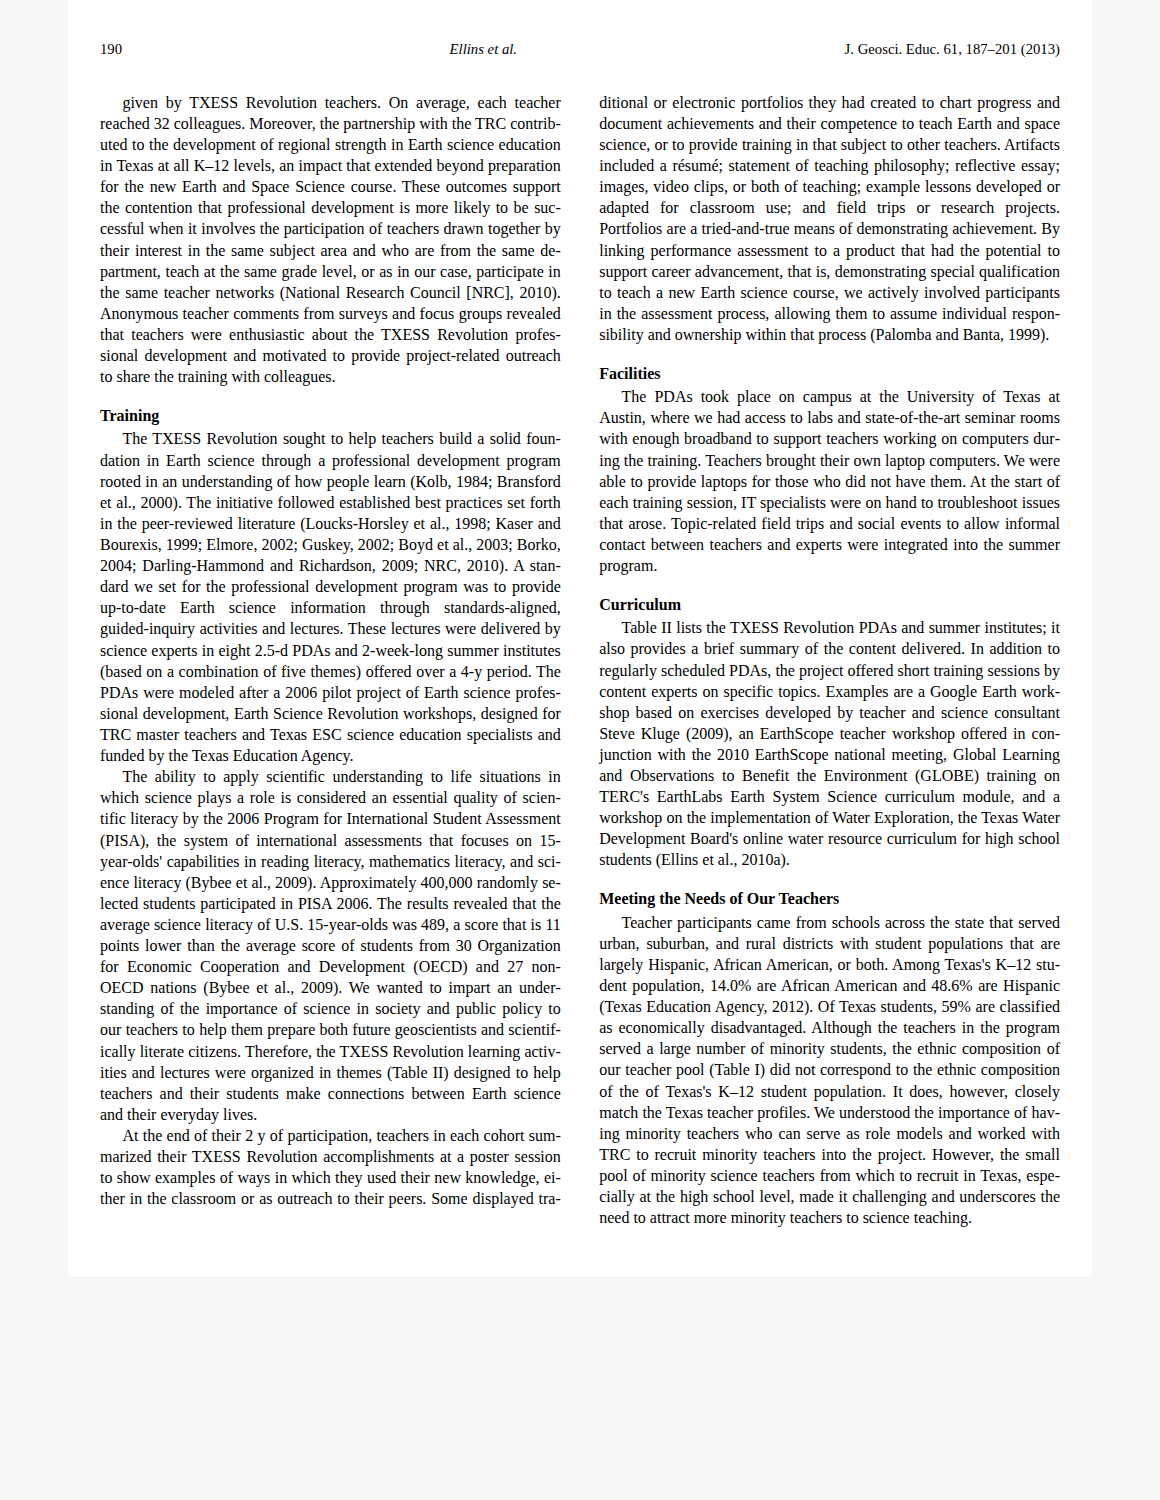190 Ellins et al. J. Geosci. Educ. 61, 187–201 (2013)
given by TXESS Revolution teachers. On average, each teacher reached 32 colleagues. Moreover, the partnership with the TRC contributed to the development of regional strength in Earth science education in Texas at all K–12 levels, an impact that extended beyond preparation for the new Earth and Space Science course. These outcomes support the contention that professional development is more likely to be successful when it involves the participation of teachers drawn together by their interest in the same subject area and who are from the same department, teach at the same grade level, or as in our case, participate in the same teacher networks (National Research Council [NRC], 2010). Anonymous teacher comments from surveys and focus groups revealed that teachers were enthusiastic about the TXESS Revolution professional development and motivated to provide project-related outreach to share the training with colleagues.
Training
The TXESS Revolution sought to help teachers build a solid foundation in Earth science through a professional development program rooted in an understanding of how people learn (Kolb, 1984; Bransford et al., 2000). The initiative followed established best practices set forth in the peer-reviewed literature (Loucks-Horsley et al., 1998; Kaser and Bourexis, 1999; Elmore, 2002; Guskey, 2002; Boyd et al., 2003; Borko, 2004; Darling-Hammond and Richardson, 2009; NRC, 2010). A standard we set for the professional development program was to provide up-to-date Earth science information through standards-aligned, guided-inquiry activities and lectures. These lectures were delivered by science experts in eight 2.5-d PDAs and 2-week-long summer institutes (based on a combination of five themes) offered over a 4-y period. The PDAs were modeled after a 2006 pilot project of Earth science professional development, Earth Science Revolution workshops, designed for TRC master teachers and Texas ESC science education specialists and funded by the Texas Education Agency.
The ability to apply scientific understanding to life situations in which science plays a role is considered an essential quality of scientific literacy by the 2006 Program for International Student Assessment (PISA), the system of international assessments that focuses on 15-year-olds' capabilities in reading literacy, mathematics literacy, and science literacy (Bybee et al., 2009). Approximately 400,000 randomly selected students participated in PISA 2006. The results revealed that the average science literacy of U.S. 15-year-olds was 489, a score that is 11 points lower than the average score of students from 30 Organization for Economic Cooperation and Development (OECD) and 27 non-OECD nations (Bybee et al., 2009). We wanted to impart an understanding of the importance of science in society and public policy to our teachers to help them prepare both future geoscientists and scientifically literate citizens. Therefore, the TXESS Revolution learning activities and lectures were organized in themes (Table II) designed to help teachers and their students make connections between Earth science and their everyday lives.
At the end of their 2 y of participation, teachers in each cohort summarized their TXESS Revolution accomplishments at a poster session to show examples of ways in which they used their new knowledge, either in the classroom or as outreach to their peers. Some displayed traditional or electronic portfolios they had created to chart progress and document achievements and their competence to teach Earth and space science, or to provide training in that subject to other teachers. Artifacts included a résumé; statement of teaching philosophy; reflective essay; images, video clips, or both of teaching; example lessons developed or adapted for classroom use; and field trips or research projects. Portfolios are a tried-and-true means of demonstrating achievement. By linking performance assessment to a product that had the potential to support career advancement, that is, demonstrating special qualification to teach a new Earth science course, we actively involved participants in the assessment process, allowing them to assume individual responsibility and ownership within that process (Palomba and Banta, 1999).
Facilities
The PDAs took place on campus at the University of Texas at Austin, where we had access to labs and state-of-the-art seminar rooms with enough broadband to support teachers working on computers during the training. Teachers brought their own laptop computers. We were able to provide laptops for those who did not have them. At the start of each training session, IT specialists were on hand to troubleshoot issues that arose. Topic-related field trips and social events to allow informal contact between teachers and experts were integrated into the summer program.
Curriculum
Table II lists the TXESS Revolution PDAs and summer institutes; it also provides a brief summary of the content delivered. In addition to regularly scheduled PDAs, the project offered short training sessions by content experts on specific topics. Examples are a Google Earth workshop based on exercises developed by teacher and science consultant Steve Kluge (2009), an EarthScope teacher workshop offered in conjunction with the 2010 EarthScope national meeting, Global Learning and Observations to Benefit the Environment (GLOBE) training on TERC's EarthLabs Earth System Science curriculum module, and a workshop on the implementation of Water Exploration, the Texas Water Development Board's online water resource curriculum for high school students (Ellins et al., 2010a).
Meeting the Needs of Our Teachers
Teacher participants came from schools across the state that served urban, suburban, and rural districts with student populations that are largely Hispanic, African American, or both. Among Texas's K–12 student population, 14.0% are African American and 48.6% are Hispanic (Texas Education Agency, 2012). Of Texas students, 59% are classified as economically disadvantaged. Although the teachers in the program served a large number of minority students, the ethnic composition of our teacher pool (Table I) did not correspond to the ethnic composition of the of Texas's K–12 student population. It does, however, closely match the Texas teacher profiles. We understood the importance of having minority teachers who can serve as role models and worked with TRC to recruit minority teachers into the project. However, the small pool of minority science teachers from which to recruit in Texas, especially at the high school level, made it challenging and underscores the need to attract more minority teachers to science teaching.